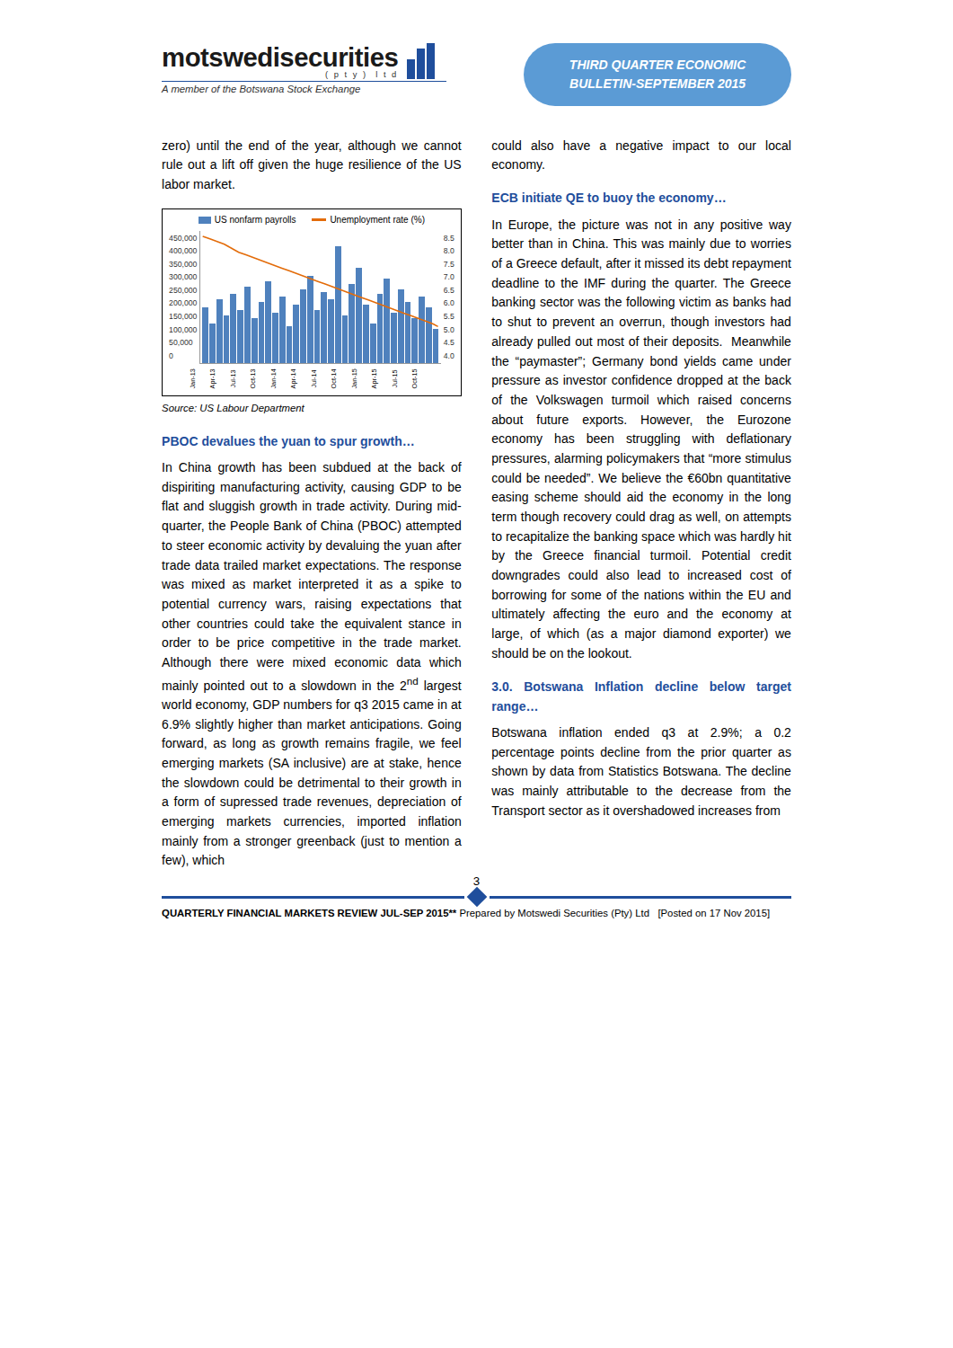motswedisecurities ( p t y ) l t d
A member of the Botswana Stock Exchange
THIRD QUARTER ECONOMIC
BULLETIN-SEPTEMBER 2015
zero) until the end of the year, although we cannot rule out a lift off given the huge resilience of the US labor market.
US nonfarm payrolls
Unemployment rate (%)
450,000400,000350,000300,000250,000200,000150,000100,00050,0000
8.58.07.57.06.56.05.55.04.54.0
Jan-13 Apr-13 Jul-13 Oct-13 Jan-14 Apr-14 Jul-14 Oct-14 Jan-15 Apr-15 Jul-15 Oct-15
Source: US Labour Department
PBOC devalues the yuan to spur growth…
In China growth has been subdued at the back of dispiriting manufacturing activity, causing GDP to be flat and sluggish growth in trade activity. During mid-quarter, the People Bank of China (PBOC) attempted to steer economic activity by devaluing the yuan after trade data trailed market expectations. The response was mixed as market interpreted it as a spike to potential currency wars, raising expectations that other countries could take the equivalent stance in order to be price competitive in the trade market. Although there were mixed economic data which mainly pointed out to a slowdown in the 2nd largest world economy, GDP numbers for q3 2015 came in at 6.9% slightly higher than market anticipations. Going forward, as long as growth remains fragile, we feel emerging markets (SA inclusive) are at stake, hence the slowdown could be detrimental to their growth in a form of supressed trade revenues, depreciation of emerging markets currencies, imported inflation mainly from a stronger greenback (just to mention a few), which
could also have a negative impact to our local economy.
ECB initiate QE to buoy the economy…
In Europe, the picture was not in any positive way better than in China. This was mainly due to worries of a Greece default, after it missed its debt repayment deadline to the IMF during the quarter. The Greece banking sector was the following victim as banks had to shut to prevent an overrun, though investors had already pulled out most of their deposits. Meanwhile the “paymaster”; Germany bond yields came under pressure as investor confidence dropped at the back of the Volkswagen turmoil which raised concerns about future exports. However, the Eurozone economy has been struggling with deflationary pressures, alarming policymakers that “more stimulus could be needed”. We believe the €60bn quantitative easing scheme should aid the economy in the long term though recovery could drag as well, on attempts to recapitalize the banking space which was hardly hit by the Greece financial turmoil. Potential credit downgrades could also lead to increased cost of borrowing for some of the nations within the EU and ultimately affecting the euro and the economy at large, of which (as a major diamond exporter) we should be on the lookout.
3.0. Botswana Inflation decline below target range…
Botswana inflation ended q3 at 2.9%; a 0.2 percentage points decline from the prior quarter as shown by data from Statistics Botswana. The decline was mainly attributable to the decrease from the Transport sector as it overshadowed increases from
3
QUARTERLY FINANCIAL MARKETS REVIEW JUL-SEP 2015** Prepared by Motswedi Securities (Pty) Ltd [Posted on 17 Nov 2015]